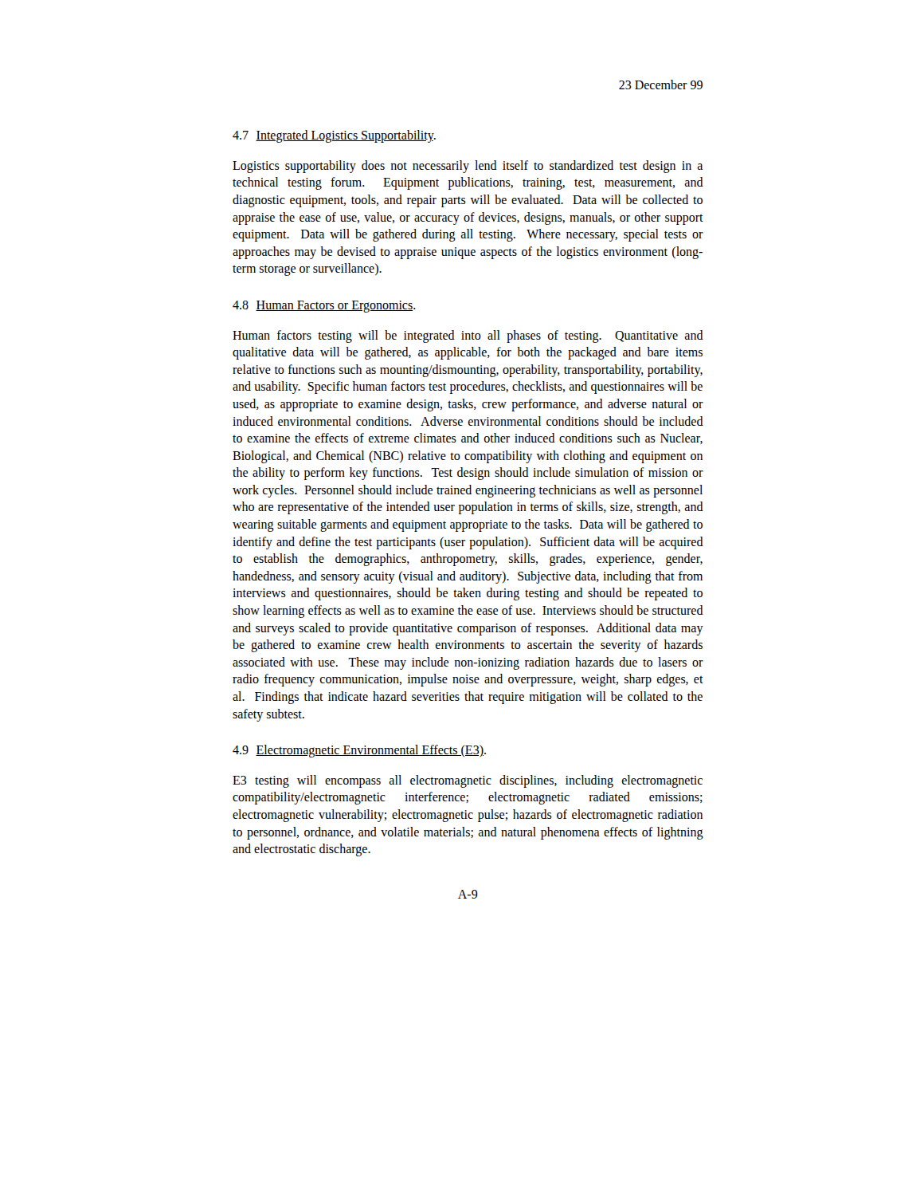23 December 99
4.7 Integrated Logistics Supportability.
Logistics supportability does not necessarily lend itself to standardized test design in a technical testing forum. Equipment publications, training, test, measurement, and diagnostic equipment, tools, and repair parts will be evaluated. Data will be collected to appraise the ease of use, value, or accuracy of devices, designs, manuals, or other support equipment. Data will be gathered during all testing. Where necessary, special tests or approaches may be devised to appraise unique aspects of the logistics environment (long-term storage or surveillance).
4.8 Human Factors or Ergonomics.
Human factors testing will be integrated into all phases of testing. Quantitative and qualitative data will be gathered, as applicable, for both the packaged and bare items relative to functions such as mounting/dismounting, operability, transportability, portability, and usability. Specific human factors test procedures, checklists, and questionnaires will be used, as appropriate to examine design, tasks, crew performance, and adverse natural or induced environmental conditions. Adverse environmental conditions should be included to examine the effects of extreme climates and other induced conditions such as Nuclear, Biological, and Chemical (NBC) relative to compatibility with clothing and equipment on the ability to perform key functions. Test design should include simulation of mission or work cycles. Personnel should include trained engineering technicians as well as personnel who are representative of the intended user population in terms of skills, size, strength, and wearing suitable garments and equipment appropriate to the tasks. Data will be gathered to identify and define the test participants (user population). Sufficient data will be acquired to establish the demographics, anthropometry, skills, grades, experience, gender, handedness, and sensory acuity (visual and auditory). Subjective data, including that from interviews and questionnaires, should be taken during testing and should be repeated to show learning effects as well as to examine the ease of use. Interviews should be structured and surveys scaled to provide quantitative comparison of responses. Additional data may be gathered to examine crew health environments to ascertain the severity of hazards associated with use. These may include non-ionizing radiation hazards due to lasers or radio frequency communication, impulse noise and overpressure, weight, sharp edges, et al. Findings that indicate hazard severities that require mitigation will be collated to the safety subtest.
4.9 Electromagnetic Environmental Effects (E3).
E3 testing will encompass all electromagnetic disciplines, including electromagnetic compatibility/electromagnetic interference; electromagnetic radiated emissions; electromagnetic vulnerability; electromagnetic pulse; hazards of electromagnetic radiation to personnel, ordnance, and volatile materials; and natural phenomena effects of lightning and electrostatic discharge.
A-9